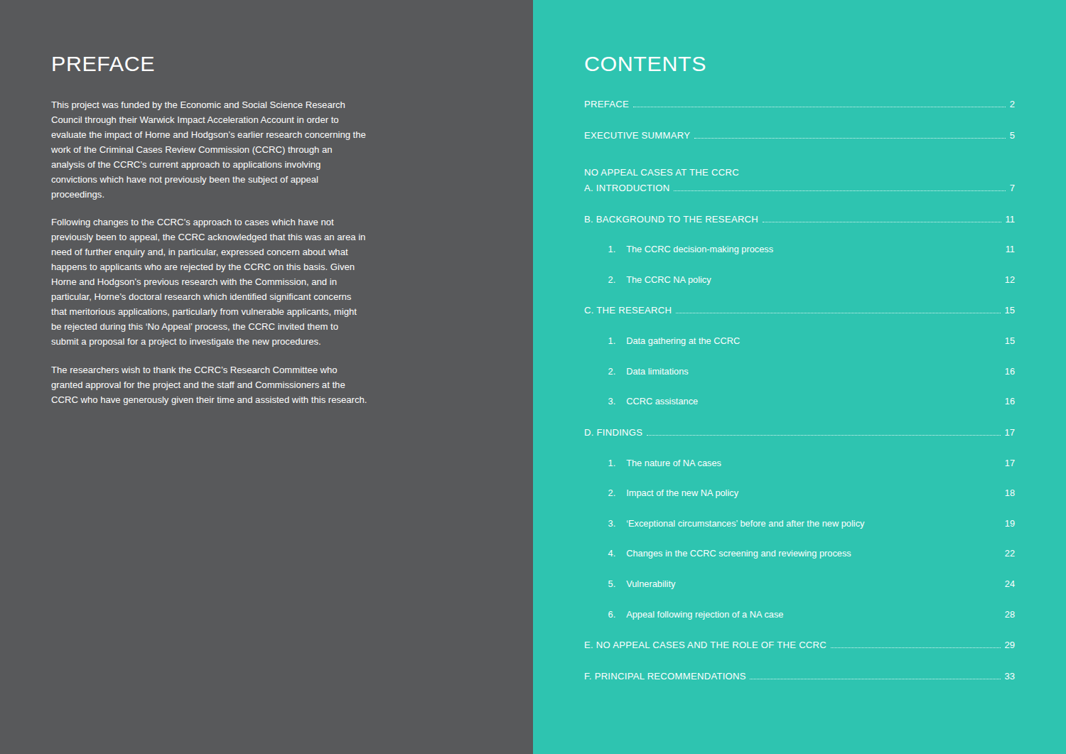PREFACE
This project was funded by the Economic and Social Science Research Council through their Warwick Impact Acceleration Account in order to evaluate the impact of Horne and Hodgson’s earlier research concerning the work of the Criminal Cases Review Commission (CCRC) through an analysis of the CCRC’s current approach to applications involving convictions which have not previously been the subject of appeal proceedings.
Following changes to the CCRC’s approach to cases which have not previously been to appeal, the CCRC acknowledged that this was an area in need of further enquiry and, in particular, expressed concern about what happens to applicants who are rejected by the CCRC on this basis. Given Horne and Hodgson’s previous research with the Commission, and in particular, Horne’s doctoral research which identified significant concerns that meritorious applications, particularly from vulnerable applicants, might be rejected during this ‘No Appeal’ process, the CCRC invited them to submit a proposal for a project to investigate the new procedures.
The researchers wish to thank the CCRC’s Research Committee who granted approval for the project and the staff and Commissioners at the CCRC who have generously given their time and assisted with this research.
CONTENTS
PREFACE 2
EXECUTIVE SUMMARY 5
NO APPEAL CASES AT THE CCRC
A. INTRODUCTION 7
B. BACKGROUND TO THE RESEARCH 11
1. The CCRC decision-making process 11
2. The CCRC NA policy 12
C. THE RESEARCH 15
1. Data gathering at the CCRC 15
2. Data limitations 16
3. CCRC assistance 16
D. FINDINGS 17
1. The nature of NA cases 17
2. Impact of the new NA policy 18
3. ‘Exceptional circumstances’ before and after the new policy 19
4. Changes in the CCRC screening and reviewing process 22
5. Vulnerability 24
6. Appeal following rejection of a NA case 28
E. NO APPEAL CASES AND THE ROLE OF THE CCRC 29
F. PRINCIPAL RECOMMENDATIONS 33